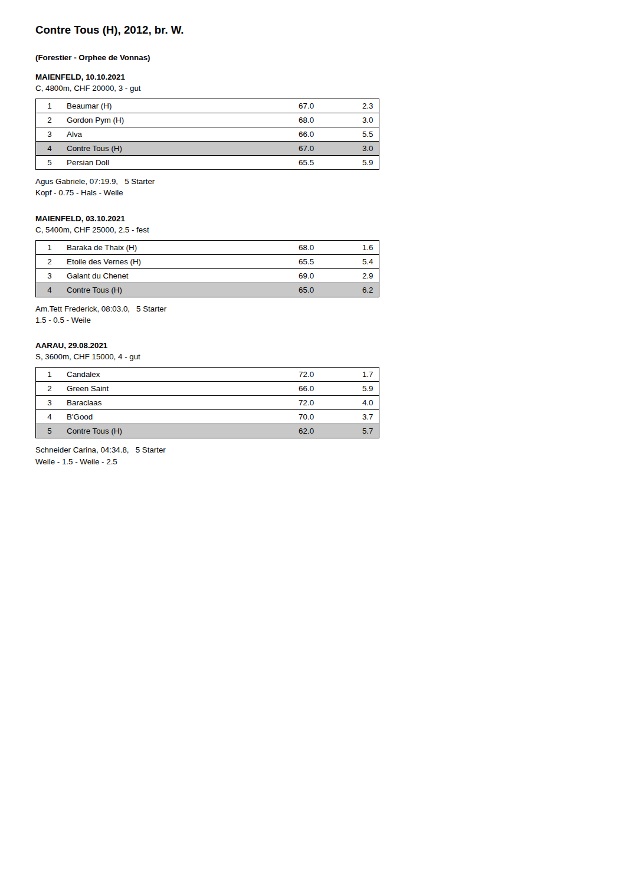Contre Tous (H), 2012, br. W.
(Forestier - Orphee de Vonnas)
MAIENFELD, 10.10.2021
C, 4800m, CHF 20000, 3 - gut
| 1 | Beaumar (H) | 67.0 | 2.3 |
| 2 | Gordon Pym (H) | 68.0 | 3.0 |
| 3 | Alva | 66.0 | 5.5 |
| 4 | Contre Tous (H) | 67.0 | 3.0 |
| 5 | Persian Doll | 65.5 | 5.9 |
Agus Gabriele, 07:19.9, 5 Starter
Kopf - 0.75 - Hals - Weile
MAIENFELD, 03.10.2021
C, 5400m, CHF 25000, 2.5 - fest
| 1 | Baraka de Thaix (H) | 68.0 | 1.6 |
| 2 | Etoile des Vernes (H) | 65.5 | 5.4 |
| 3 | Galant du Chenet | 69.0 | 2.9 |
| 4 | Contre Tous (H) | 65.0 | 6.2 |
Am.Tett Frederick, 08:03.0, 5 Starter
1.5 - 0.5 - Weile
AARAU, 29.08.2021
S, 3600m, CHF 15000, 4 - gut
| 1 | Candalex | 72.0 | 1.7 |
| 2 | Green Saint | 66.0 | 5.9 |
| 3 | Baraclaas | 72.0 | 4.0 |
| 4 | B'Good | 70.0 | 3.7 |
| 5 | Contre Tous (H) | 62.0 | 5.7 |
Schneider Carina, 04:34.8, 5 Starter
Weile - 1.5 - Weile - 2.5